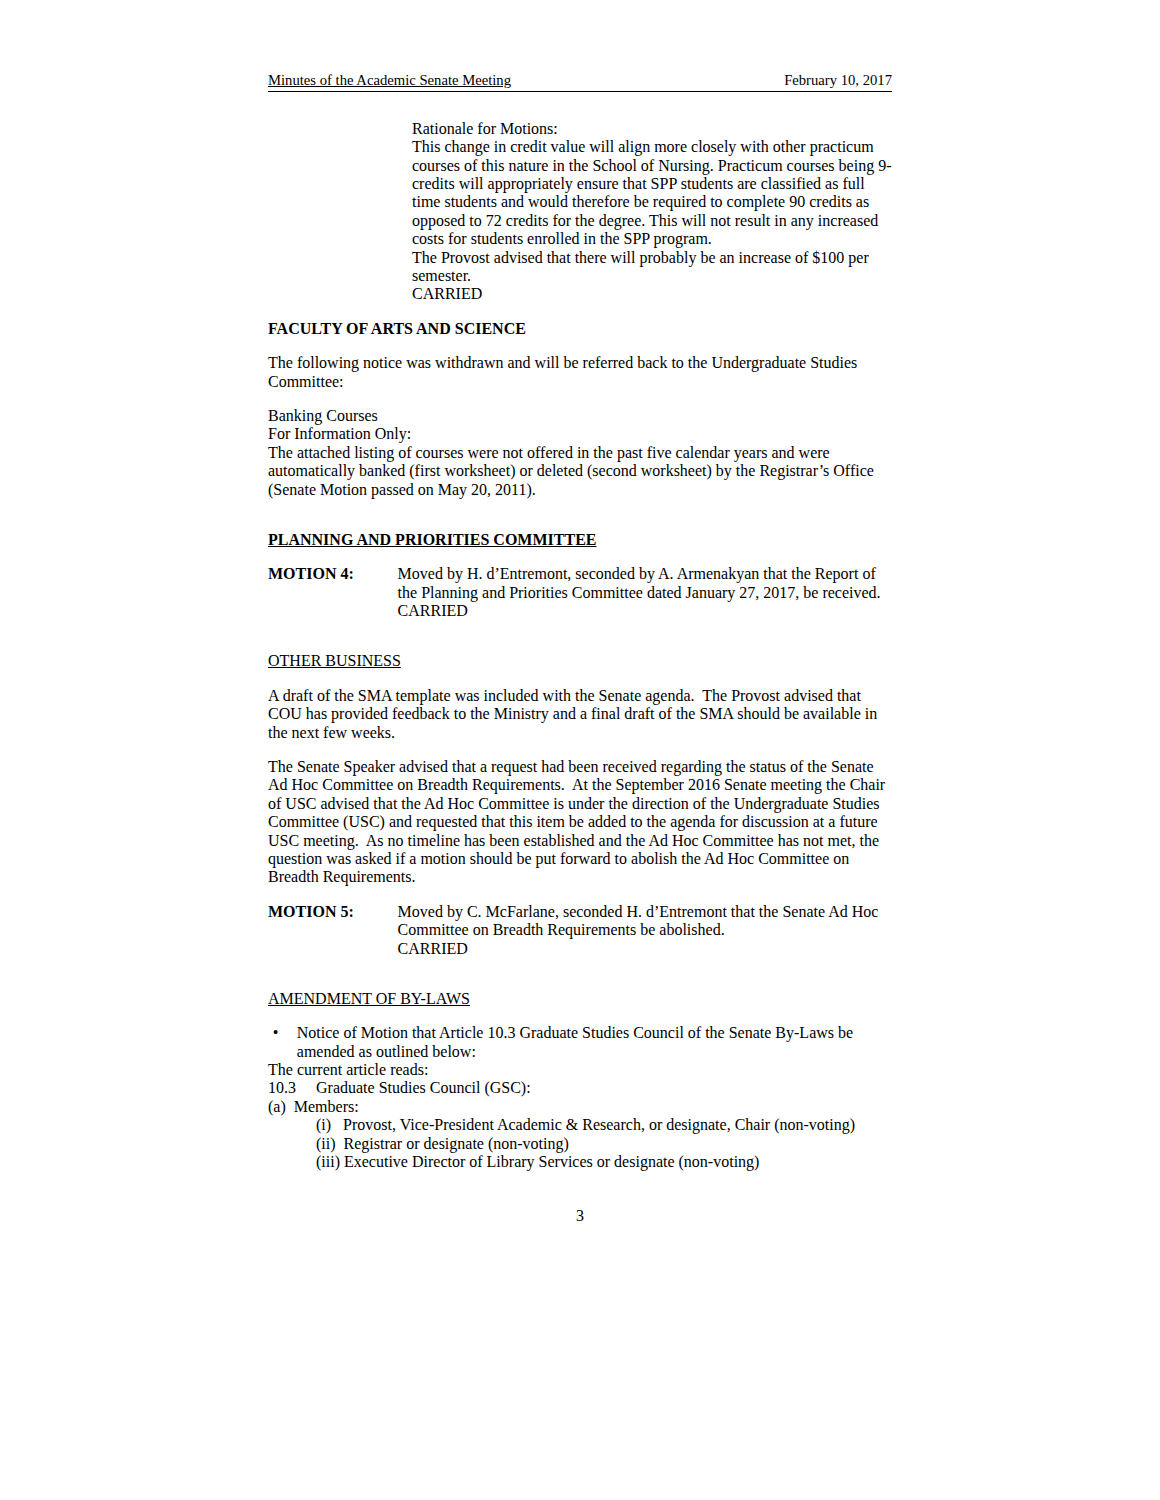Minutes of the Academic Senate Meeting
February 10, 2017
Rationale for Motions:
This change in credit value will align more closely with other practicum courses of this nature in the School of Nursing. Practicum courses being 9-credits will appropriately ensure that SPP students are classified as full time students and would therefore be required to complete 90 credits as opposed to 72 credits for the degree. This will not result in any increased costs for students enrolled in the SPP program.
The Provost advised that there will probably be an increase of $100 per semester.
CARRIED
Faculty of Arts and Science
The following notice was withdrawn and will be referred back to the Undergraduate Studies Committee:
Banking Courses
For Information Only:
The attached listing of courses were not offered in the past five calendar years and were automatically banked (first worksheet) or deleted (second worksheet) by the Registrar’s Office (Senate Motion passed on May 20, 2011).
Planning and Priorities Committee
MOTION 4:
Moved by H. d’Entremont, seconded by A. Armenakyan that the Report of the Planning and Priorities Committee dated January 27, 2017, be received. CARRIED
OTHER BUSINESS
A draft of the SMA template was included with the Senate agenda. The Provost advised that COU has provided feedback to the Ministry and a final draft of the SMA should be available in the next few weeks.
The Senate Speaker advised that a request had been received regarding the status of the Senate Ad Hoc Committee on Breadth Requirements. At the September 2016 Senate meeting the Chair of USC advised that the Ad Hoc Committee is under the direction of the Undergraduate Studies Committee (USC) and requested that this item be added to the agenda for discussion at a future USC meeting. As no timeline has been established and the Ad Hoc Committee has not met, the question was asked if a motion should be put forward to abolish the Ad Hoc Committee on Breadth Requirements.
MOTION 5:
Moved by C. McFarlane, seconded H. d’Entremont that the Senate Ad Hoc Committee on Breadth Requirements be abolished. CARRIED
AMENDMENT OF BY-LAWS
Notice of Motion that Article 10.3 Graduate Studies Council of the Senate By-Laws be amended as outlined below:
The current article reads:
10.3 Graduate Studies Council (GSC):
(a) Members:
(i) Provost, Vice-President Academic & Research, or designate, Chair (non-voting)
(ii) Registrar or designate (non-voting)
(iii) Executive Director of Library Services or designate (non-voting)
3